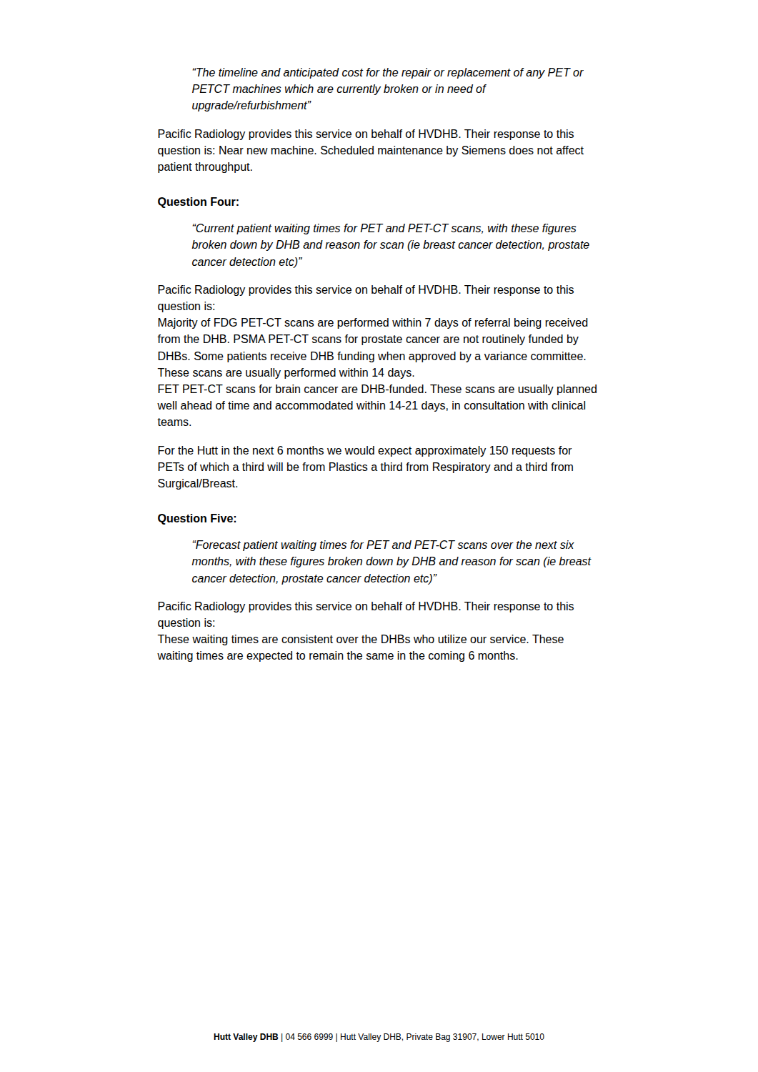“The timeline and anticipated cost for the repair or replacement of any PET or PETCT machines which are currently broken or in need of upgrade/refurbishment”
Pacific Radiology provides this service on behalf of HVDHB. Their response to this question is: Near new machine. Scheduled maintenance by Siemens does not affect patient throughput.
Question Four:
“Current patient waiting times for PET and PET-CT scans, with these figures broken down by DHB and reason for scan (ie breast cancer detection, prostate cancer detection etc)”
Pacific Radiology provides this service on behalf of HVDHB. Their response to this question is:
Majority of FDG PET-CT scans are performed within 7 days of referral being received from the DHB. PSMA PET-CT scans for prostate cancer are not routinely funded by DHBs. Some patients receive DHB funding when approved by a variance committee. These scans are usually performed within 14 days.
FET PET-CT scans for brain cancer are DHB-funded. These scans are usually planned well ahead of time and accommodated within 14-21 days, in consultation with clinical teams.
For the Hutt in the next 6 months we would expect approximately 150 requests for PETs of which a third will be from Plastics a third from Respiratory and a third from Surgical/Breast.
Question Five:
“Forecast patient waiting times for PET and PET-CT scans over the next six months, with these figures broken down by DHB and reason for scan (ie breast cancer detection, prostate cancer detection etc)”
Pacific Radiology provides this service on behalf of HVDHB. Their response to this question is:
These waiting times are consistent over the DHBs who utilize our service. These waiting times are expected to remain the same in the coming 6 months.
Hutt Valley DHB | 04 566 6999 | Hutt Valley DHB, Private Bag 31907, Lower Hutt 5010